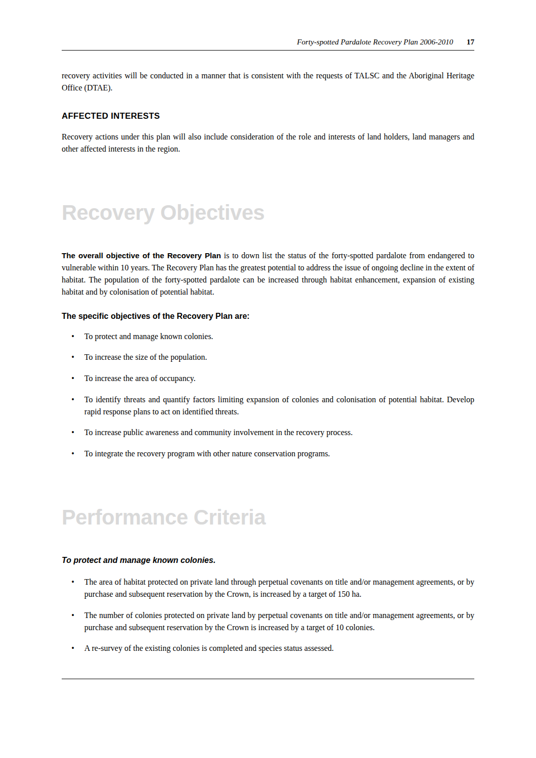Forty-spotted Pardalote Recovery Plan 2006-2010 17
recovery activities will be conducted in a manner that is consistent with the requests of TALSC and the Aboriginal Heritage Office (DTAE).
AFFECTED INTERESTS
Recovery actions under this plan will also include consideration of the role and interests of land holders, land managers and other affected interests in the region.
Recovery Objectives
The overall objective of the Recovery Plan is to down list the status of the forty-spotted pardalote from endangered to vulnerable within 10 years. The Recovery Plan has the greatest potential to address the issue of ongoing decline in the extent of habitat. The population of the forty-spotted pardalote can be increased through habitat enhancement, expansion of existing habitat and by colonisation of potential habitat.
The specific objectives of the Recovery Plan are:
To protect and manage known colonies.
To increase the size of the population.
To increase the area of occupancy.
To identify threats and quantify factors limiting expansion of colonies and colonisation of potential habitat. Develop rapid response plans to act on identified threats.
To increase public awareness and community involvement in the recovery process.
To integrate the recovery program with other nature conservation programs.
Performance Criteria
To protect and manage known colonies.
The area of habitat protected on private land through perpetual covenants on title and/or management agreements, or by purchase and subsequent reservation by the Crown, is increased by a target of 150 ha.
The number of colonies protected on private land by perpetual covenants on title and/or management agreements, or by purchase and subsequent reservation by the Crown is increased by a target of 10 colonies.
A re-survey of the existing colonies is completed and species status assessed.